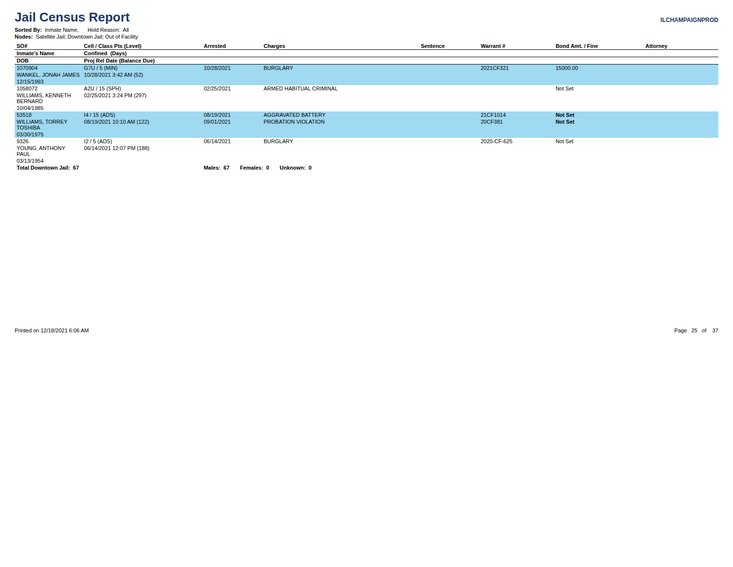ILCHAMPAIGNPROD
Jail Census Report
Sorted By: Inmate Name, Hold Reason: All
Nodes: Satellite Jail; Downtown Jail; Out of Facility
| SO# | Cell / Class Pts (Level) | Arrested | Charges | Sentence | Warrant # | Bond Amt. / Fine | Attorney |
| --- | --- | --- | --- | --- | --- | --- | --- |
| Inmate's Name | Confined (Days) | | | | | | |
| DOB | Proj Rel Date (Balance Due) | | | | | | |
| 1070904 | G7U / 5 (MIN) | 10/28/2021 | BURGLARY | | 2021CF321 | 15000.00 | |
| WANKEL, JONAH JAMES | 10/28/2021 3:42 AM (52) | | | | | | |
| 12/15/1993 | | | | | | | |
| 1058072 | A2U / 15 (SPH) | 02/25/2021 | ARMED HABITUAL CRIMINAL | | | Not Set | |
| WILLIAMS, KENNETH BERNARD | 02/25/2021 3:24 PM (297) | | | | | | |
| 10/04/1985 | | | | | | | |
| 53518 | I4 / 15 (ADS) | 08/19/2021 | AGGRAVATED BATTERY | | 21CF1014 | Not Set | |
| WILLIAMS, TORREY TOSHIBA | 08/19/2021 10:10 AM (122) | 09/01/2021 | PROBATION VIOLATION | | 20CF381 | Not Set | |
| 03/30/1975 | | | | | | | |
| 9326 | I2 / 5 (ADS) | 06/14/2021 | BURGLARY | | 2020-CF-625 | Not Set | |
| YOUNG, ANTHONY PAUL | 06/14/2021 12:07 PM (188) | | | | | | |
| 03/13/1954 | | | | | | | |
| Total Downtown Jail: 67 | Males: 67 Females: 0 Unknown: 0 | | | | |
Printed on 12/18/2021 6:06 AM
Page 25 of 37